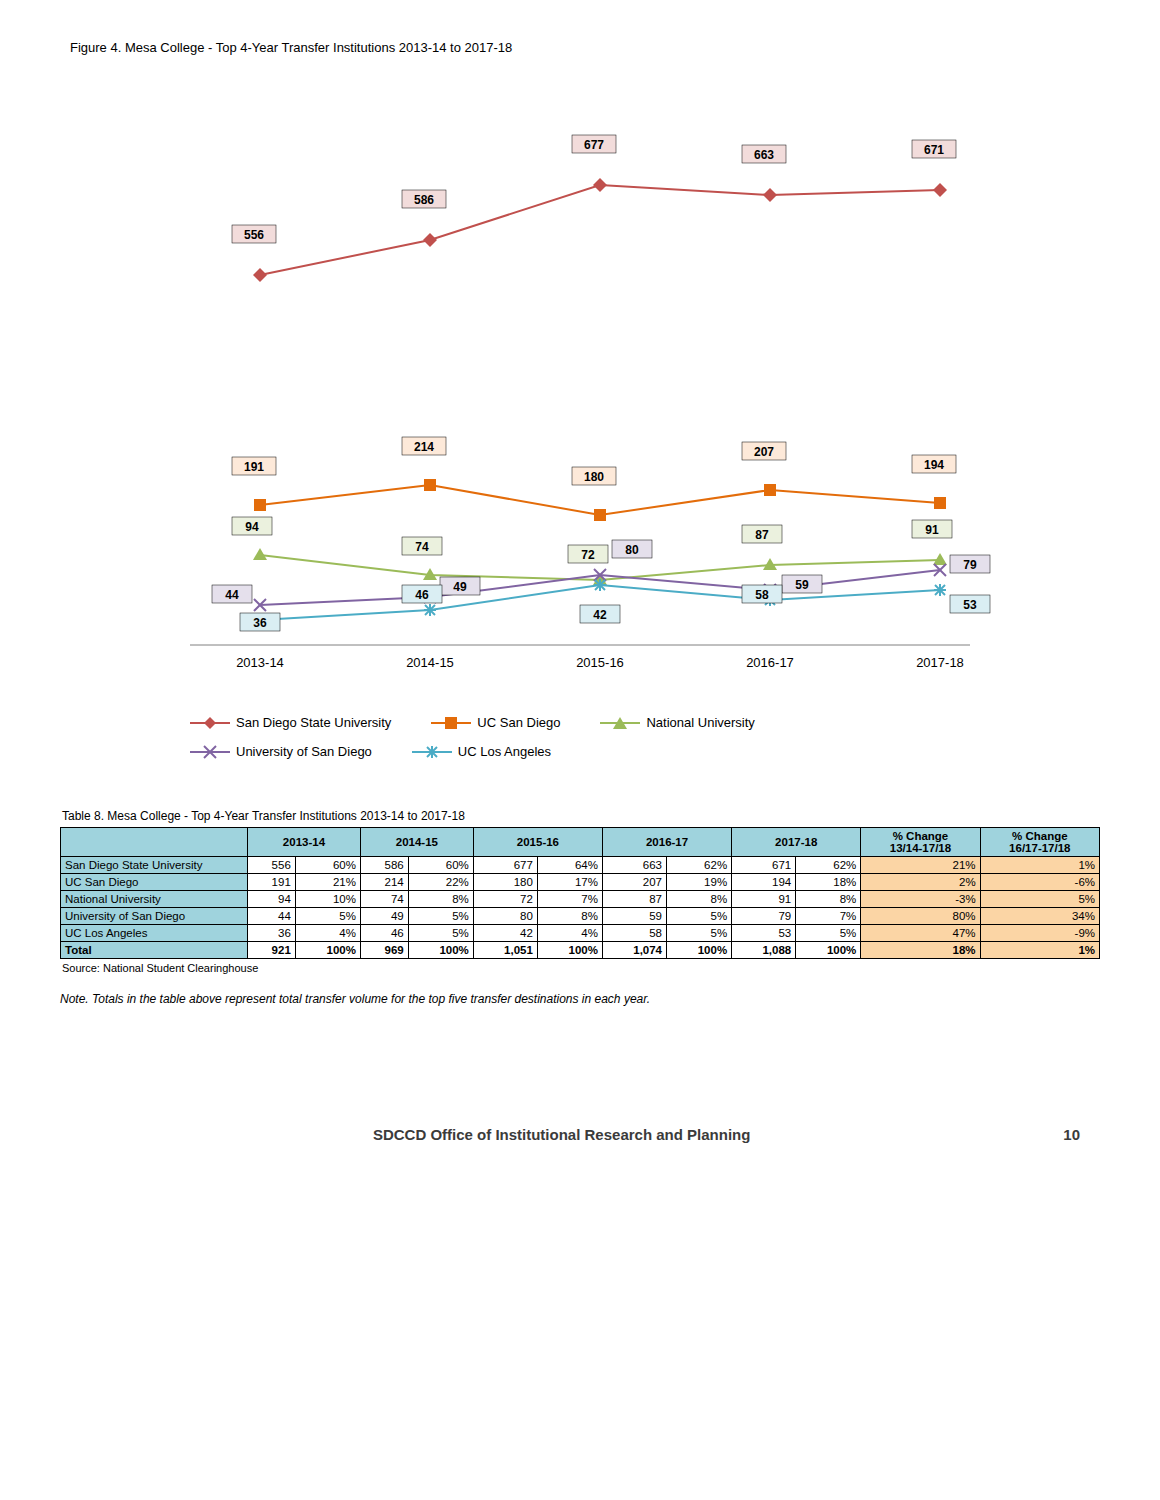Figure 4. Mesa College - Top 4-Year Transfer Institutions 2013-14 to 2017-18
556 586 677 663 671 191 214 180 207 194 94 74 72 87 91 44 49 80 59 79 36 46 42 58 53 2013-14 2014-15 2015-16 2016-17 2017-18
San Diego State University
UC San Diego
National University
University of San Diego
UC Los Angeles
Table 8. Mesa College - Top 4-Year Transfer Institutions 2013-14 to 2017-18
| | 2013-14 | 2014-15 | 2015-16 | 2016-17 | 2017-18 | % Change 13/14-17/18 | % Change 16/17-17/18 |
| --- | --- | --- | --- | --- | --- | --- | --- |
| San Diego State University | 556 | 60% | 586 | 60% | 677 | 64% | 663 | 62% | 671 | 62% | 21% | 1% |
| UC San Diego | 191 | 21% | 214 | 22% | 180 | 17% | 207 | 19% | 194 | 18% | 2% | -6% |
| National University | 94 | 10% | 74 | 8% | 72 | 7% | 87 | 8% | 91 | 8% | -3% | 5% |
| University of San Diego | 44 | 5% | 49 | 5% | 80 | 8% | 59 | 5% | 79 | 7% | 80% | 34% |
| UC Los Angeles | 36 | 4% | 46 | 5% | 42 | 4% | 58 | 5% | 53 | 5% | 47% | -9% |
| Total | 921 | 100% | 969 | 100% | 1,051 | 100% | 1,074 | 100% | 1,088 | 100% | 18% | 1% |
Source: National Student Clearinghouse
Note. Totals in the table above represent total transfer volume for the top five transfer destinations in each year.
SDCCD Office of Institutional Research and Planning 10